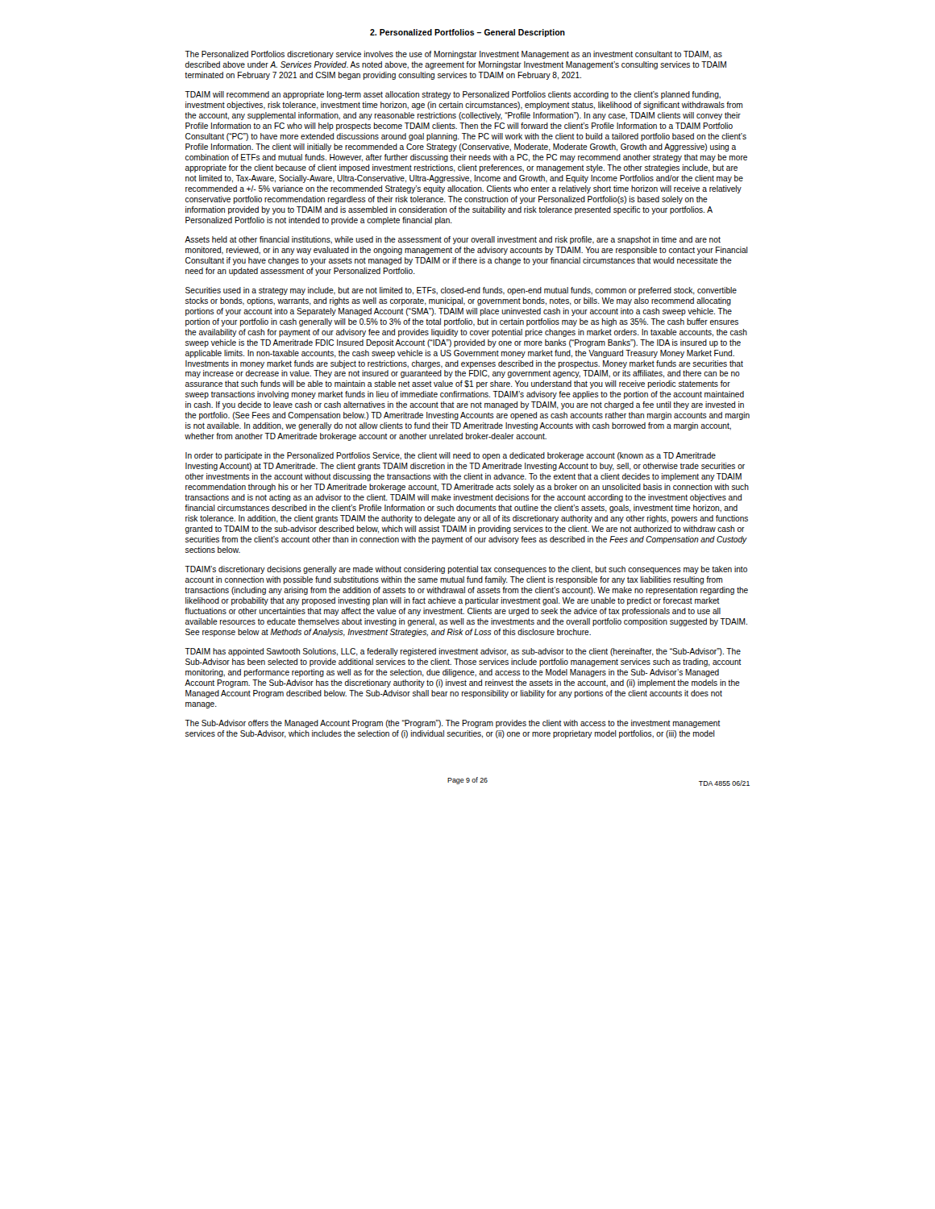2. Personalized Portfolios – General Description
The Personalized Portfolios discretionary service involves the use of Morningstar Investment Management as an investment consultant to TDAIM, as described above under A. Services Provided. As noted above, the agreement for Morningstar Investment Management’s consulting services to TDAIM terminated on February 7 2021 and CSIM began providing consulting services to TDAIM on February 8, 2021.
TDAIM will recommend an appropriate long-term asset allocation strategy to Personalized Portfolios clients according to the client’s planned funding, investment objectives, risk tolerance, investment time horizon, age (in certain circumstances), employment status, likelihood of significant withdrawals from the account, any supplemental information, and any reasonable restrictions (collectively, “Profile Information”). In any case, TDAIM clients will convey their Profile Information to an FC who will help prospects become TDAIM clients. Then the FC will forward the client’s Profile Information to a TDAIM Portfolio Consultant (“PC”) to have more extended discussions around goal planning. The PC will work with the client to build a tailored portfolio based on the client’s Profile Information. The client will initially be recommended a Core Strategy (Conservative, Moderate, Moderate Growth, Growth and Aggressive) using a combination of ETFs and mutual funds. However, after further discussing their needs with a PC, the PC may recommend another strategy that may be more appropriate for the client because of client imposed investment restrictions, client preferences, or management style. The other strategies include, but are not limited to, Tax-Aware, Socially-Aware, Ultra-Conservative, Ultra-Aggressive, Income and Growth, and Equity Income Portfolios and/or the client may be recommended a +/- 5% variance on the recommended Strategy’s equity allocation. Clients who enter a relatively short time horizon will receive a relatively conservative portfolio recommendation regardless of their risk tolerance. The construction of your Personalized Portfolio(s) is based solely on the information provided by you to TDAIM and is assembled in consideration of the suitability and risk tolerance presented specific to your portfolios. A Personalized Portfolio is not intended to provide a complete financial plan.
Assets held at other financial institutions, while used in the assessment of your overall investment and risk profile, are a snapshot in time and are not monitored, reviewed, or in any way evaluated in the ongoing management of the advisory accounts by TDAIM. You are responsible to contact your Financial Consultant if you have changes to your assets not managed by TDAIM or if there is a change to your financial circumstances that would necessitate the need for an updated assessment of your Personalized Portfolio.
Securities used in a strategy may include, but are not limited to, ETFs, closed-end funds, open-end mutual funds, common or preferred stock, convertible stocks or bonds, options, warrants, and rights as well as corporate, municipal, or government bonds, notes, or bills. We may also recommend allocating portions of your account into a Separately Managed Account (“SMA”). TDAIM will place uninvested cash in your account into a cash sweep vehicle. The portion of your portfolio in cash generally will be 0.5% to 3% of the total portfolio, but in certain portfolios may be as high as 35%. The cash buffer ensures the availability of cash for payment of our advisory fee and provides liquidity to cover potential price changes in market orders. In taxable accounts, the cash sweep vehicle is the TD Ameritrade FDIC Insured Deposit Account (“IDA”) provided by one or more banks (“Program Banks”). The IDA is insured up to the applicable limits. In non-taxable accounts, the cash sweep vehicle is a US Government money market fund, the Vanguard Treasury Money Market Fund. Investments in money market funds are subject to restrictions, charges, and expenses described in the prospectus. Money market funds are securities that may increase or decrease in value. They are not insured or guaranteed by the FDIC, any government agency, TDAIM, or its affiliates, and there can be no assurance that such funds will be able to maintain a stable net asset value of $1 per share. You understand that you will receive periodic statements for sweep transactions involving money market funds in lieu of immediate confirmations. TDAIM’s advisory fee applies to the portion of the account maintained in cash. If you decide to leave cash or cash alternatives in the account that are not managed by TDAIM, you are not charged a fee until they are invested in the portfolio. (See Fees and Compensation below.) TD Ameritrade Investing Accounts are opened as cash accounts rather than margin accounts and margin is not available. In addition, we generally do not allow clients to fund their TD Ameritrade Investing Accounts with cash borrowed from a margin account, whether from another TD Ameritrade brokerage account or another unrelated broker-dealer account.
In order to participate in the Personalized Portfolios Service, the client will need to open a dedicated brokerage account (known as a TD Ameritrade Investing Account) at TD Ameritrade. The client grants TDAIM discretion in the TD Ameritrade Investing Account to buy, sell, or otherwise trade securities or other investments in the account without discussing the transactions with the client in advance. To the extent that a client decides to implement any TDAIM recommendation through his or her TD Ameritrade brokerage account, TD Ameritrade acts solely as a broker on an unsolicited basis in connection with such transactions and is not acting as an advisor to the client. TDAIM will make investment decisions for the account according to the investment objectives and financial circumstances described in the client’s Profile Information or such documents that outline the client’s assets, goals, investment time horizon, and risk tolerance. In addition, the client grants TDAIM the authority to delegate any or all of its discretionary authority and any other rights, powers and functions granted to TDAIM to the sub-advisor described below, which will assist TDAIM in providing services to the client. We are not authorized to withdraw cash or securities from the client’s account other than in connection with the payment of our advisory fees as described in the Fees and Compensation and Custody sections below.
TDAIM’s discretionary decisions generally are made without considering potential tax consequences to the client, but such consequences may be taken into account in connection with possible fund substitutions within the same mutual fund family. The client is responsible for any tax liabilities resulting from transactions (including any arising from the addition of assets to or withdrawal of assets from the client’s account). We make no representation regarding the likelihood or probability that any proposed investing plan will in fact achieve a particular investment goal. We are unable to predict or forecast market fluctuations or other uncertainties that may affect the value of any investment. Clients are urged to seek the advice of tax professionals and to use all available resources to educate themselves about investing in general, as well as the investments and the overall portfolio composition suggested by TDAIM. See response below at Methods of Analysis, Investment Strategies, and Risk of Loss of this disclosure brochure.
TDAIM has appointed Sawtooth Solutions, LLC, a federally registered investment advisor, as sub-advisor to the client (hereinafter, the “Sub-Advisor”). The Sub-Advisor has been selected to provide additional services to the client. Those services include portfolio management services such as trading, account monitoring, and performance reporting as well as for the selection, due diligence, and access to the Model Managers in the Sub- Advisor’s Managed Account Program. The Sub-Advisor has the discretionary authority to (i) invest and reinvest the assets in the account, and (ii) implement the models in the Managed Account Program described below. The Sub-Advisor shall bear no responsibility or liability for any portions of the client accounts it does not manage.
The Sub-Advisor offers the Managed Account Program (the “Program”). The Program provides the client with access to the investment management services of the Sub-Advisor, which includes the selection of (i) individual securities, or (ii) one or more proprietary model portfolios, or (iii) the model
Page 9 of 26
TDA 4855 06/21